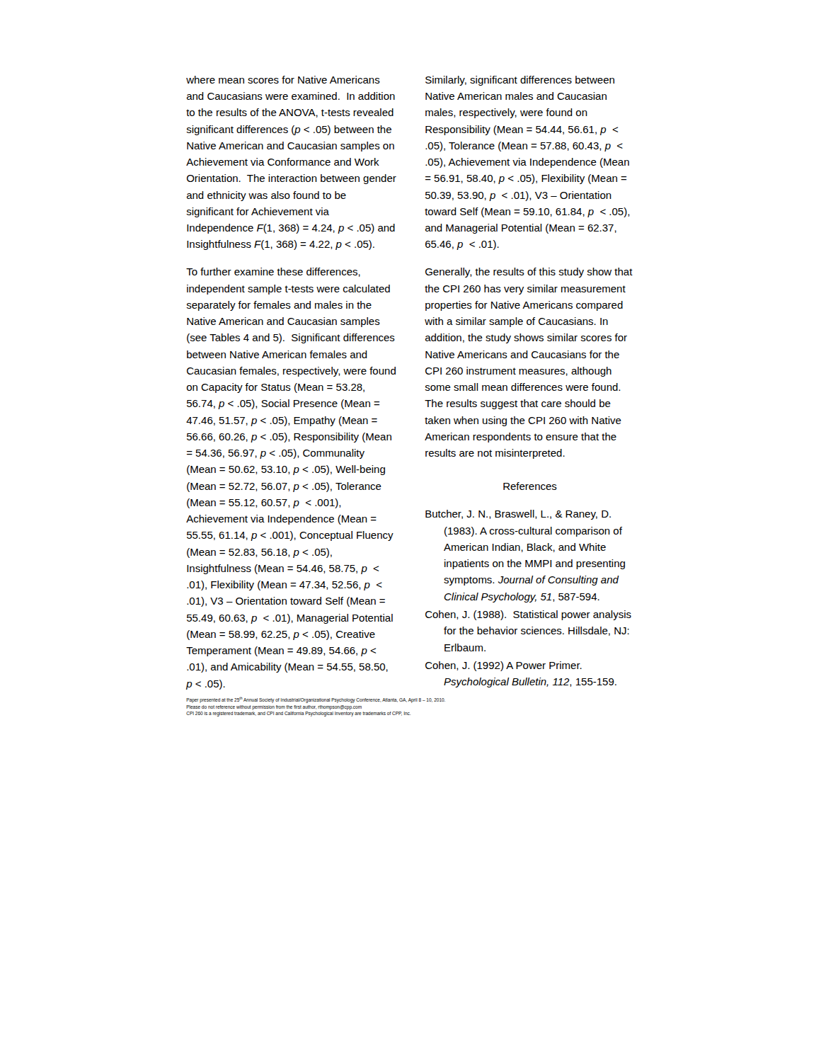where mean scores for Native Americans and Caucasians were examined. In addition to the results of the ANOVA, t-tests revealed significant differences (p < .05) between the Native American and Caucasian samples on Achievement via Conformance and Work Orientation. The interaction between gender and ethnicity was also found to be significant for Achievement via Independence F(1, 368) = 4.24, p < .05) and Insightfulness F(1, 368) = 4.22, p < .05).
To further examine these differences, independent sample t-tests were calculated separately for females and males in the Native American and Caucasian samples (see Tables 4 and 5). Significant differences between Native American females and Caucasian females, respectively, were found on Capacity for Status (Mean = 53.28, 56.74, p < .05), Social Presence (Mean = 47.46, 51.57, p < .05), Empathy (Mean = 56.66, 60.26, p < .05), Responsibility (Mean = 54.36, 56.97, p < .05), Communality (Mean = 50.62, 53.10, p < .05), Well-being (Mean = 52.72, 56.07, p < .05), Tolerance (Mean = 55.12, 60.57, p < .001), Achievement via Independence (Mean = 55.55, 61.14, p < .001), Conceptual Fluency (Mean = 52.83, 56.18, p < .05), Insightfulness (Mean = 54.46, 58.75, p < .01), Flexibility (Mean = 47.34, 52.56, p < .01), V3 – Orientation toward Self (Mean = 55.49, 60.63, p < .01), Managerial Potential (Mean = 58.99, 62.25, p < .05), Creative Temperament (Mean = 49.89, 54.66, p < .01), and Amicability (Mean = 54.55, 58.50, p < .05).
Similarly, significant differences between Native American males and Caucasian males, respectively, were found on Responsibility (Mean = 54.44, 56.61, p < .05), Tolerance (Mean = 57.88, 60.43, p < .05), Achievement via Independence (Mean = 56.91, 58.40, p < .05), Flexibility (Mean = 50.39, 53.90, p < .01), V3 – Orientation toward Self (Mean = 59.10, 61.84, p < .05), and Managerial Potential (Mean = 62.37, 65.46, p < .01).
Generally, the results of this study show that the CPI 260 has very similar measurement properties for Native Americans compared with a similar sample of Caucasians. In addition, the study shows similar scores for Native Americans and Caucasians for the CPI 260 instrument measures, although some small mean differences were found. The results suggest that care should be taken when using the CPI 260 with Native American respondents to ensure that the results are not misinterpreted.
References
Butcher, J. N., Braswell, L., & Raney, D. (1983). A cross-cultural comparison of American Indian, Black, and White inpatients on the MMPI and presenting symptoms. Journal of Consulting and Clinical Psychology, 51, 587-594.
Cohen, J. (1988). Statistical power analysis for the behavior sciences. Hillsdale, NJ: Erlbaum.
Cohen, J. (1992) A Power Primer. Psychological Bulletin, 112, 155-159.
Paper presented at the 25th Annual Society of Industrial/Organizational Psychology Conference, Atlanta, GA, April 8 – 10, 2010.
Please do not reference without permission from the first author, rthompson@cpp.com
CPI 260 is a registered trademark, and CPI and California Psychological Inventory are trademarks of CPP, Inc.